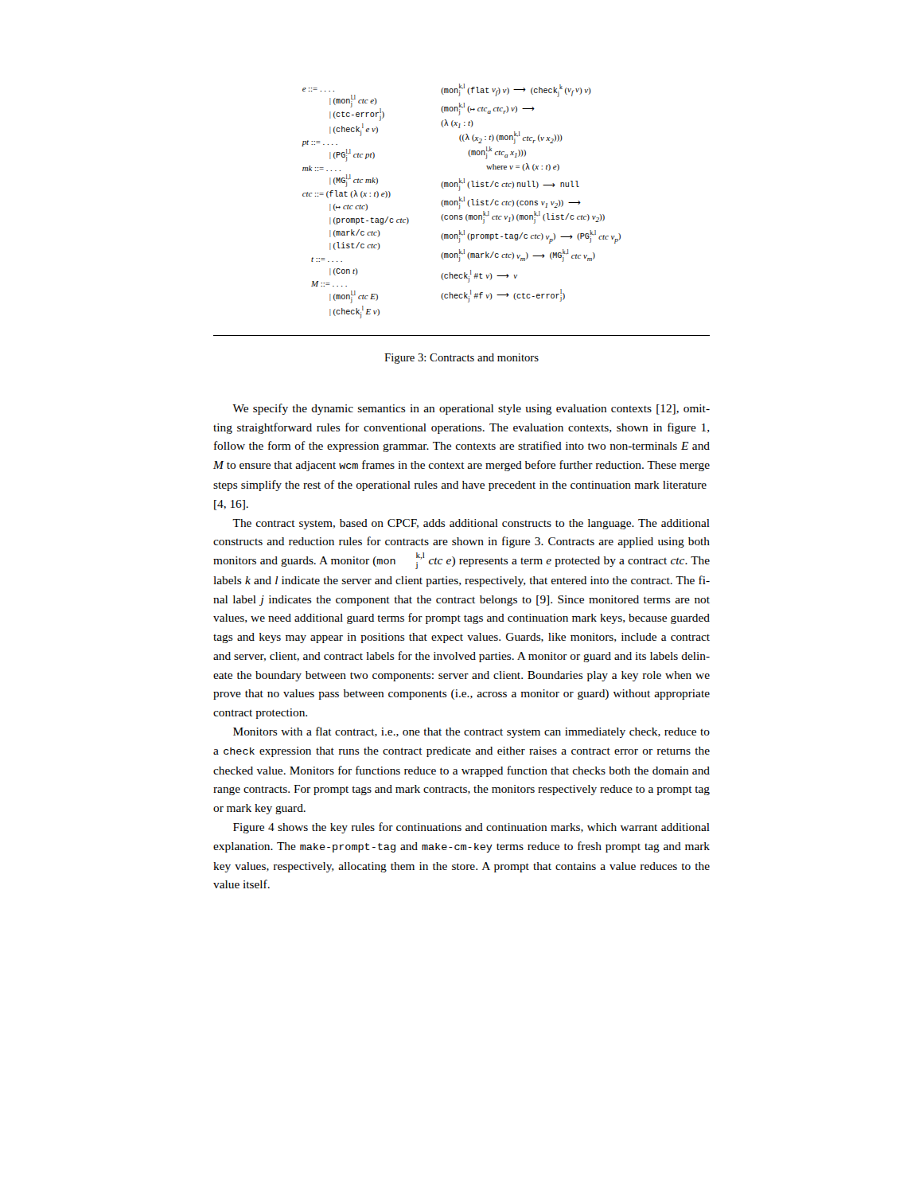e ::= . . . .
| (mon l,l j ctc e)
| (ctc-error lj)
| (check jl e v)
pt ::= . . . .
| (PG l,l j ctc pt)
mk ::= . . . .
| (MG l,l j ctc mk)
ctc ::= (flat (λ (x : t) e))
| (↦ ctc ctc)
| (prompt-tag/c ctc)
| (mark/c ctc)
| (list/c ctc)
t ::= . . . .
| (Con t)
M ::= . . . .
| (mon l,l j ctc E)
| (check jl E v)
(mon k,l j (flat vf) v) (check jk (vf v) v)
(mon k,l j (↦ ctca ctcr) v)
(λ (x1 : t)
((λ (x2 : t) (mon k,l j ctcr (v x2)))
(mon l,k j ctca x1)))
where v = (λ (x : t) e)
(mon k,l j (list/c ctc) null) null
(mon k,l j (list/c ctc) (cons v1 v2))
(cons (mon k,l j ctc v1) (mon k,l j (list/c ctc) v2))
(mon k,l j (prompt-tag/c ctc) vp) (PG k,l j ctc vp)
(mon k,l j (mark/c ctc) vm) (MG k,l j ctc vm)
(check jl #t v) v
(check jl #f v) (ctc-error lj)
Figure 3: Contracts and monitors
We specify the dynamic semantics in an operational style using evaluation contexts [12], omitting straightforward rules for conventional operations. The evaluation contexts, shown in figure 1, follow the form of the expression grammar. The contexts are stratified into two non-terminals E and M to ensure that adjacent wcm frames in the context are merged before further reduction. These merge steps simplify the rest of the operational rules and have precedent in the continuation mark literature [4, 16].
The contract system, based on CPCF, adds additional constructs to the language. The additional constructs and reduction rules for contracts are shown in figure 3. Contracts are applied using both monitors and guards. A monitor (monk,l j ctc e) represents a term e protected by a contract ctc. The labels k and l indicate the server and client parties, respectively, that entered into the contract. The final label j indicates the component that the contract belongs to [9]. Since monitored terms are not values, we need additional guard terms for prompt tags and continuation mark keys, because guarded tags and keys may appear in positions that expect values. Guards, like monitors, include a contract and server, client, and contract labels for the involved parties. A monitor or guard and its labels delineate the boundary between two components: server and client. Boundaries play a key role when we prove that no values pass between components (i.e., across a monitor or guard) without appropriate contract protection.
Monitors with a flat contract, i.e., one that the contract system can immediately check, reduce to a check expression that runs the contract predicate and either raises a contract error or returns the checked value. Monitors for functions reduce to a wrapped function that checks both the domain and range contracts. For prompt tags and mark contracts, the monitors respectively reduce to a prompt tag or mark key guard.
Figure 4 shows the key rules for continuations and continuation marks, which warrant additional explanation. The make-prompt-tag and make-cm-key terms reduce to fresh prompt tag and mark key values, respectively, allocating them in the store. A prompt that contains a value reduces to the value itself.